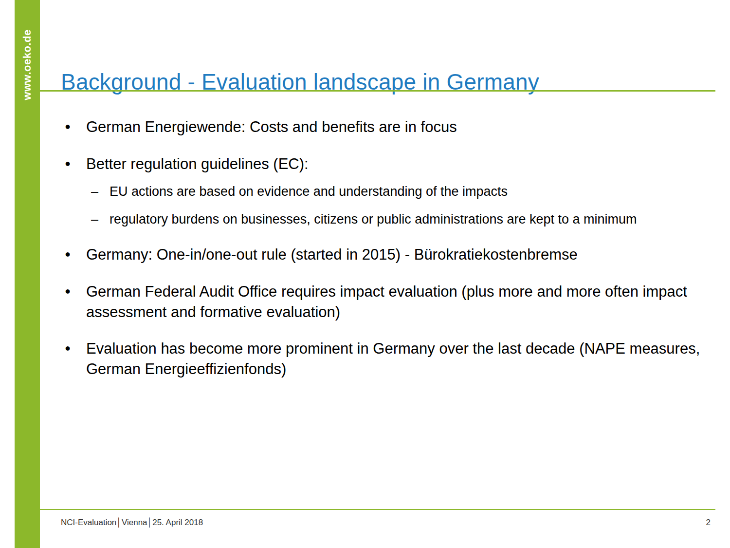www.oeko.de
Background - Evaluation landscape in Germany
German Energiewende: Costs and benefits are in focus
Better regulation guidelines (EC):
EU actions are based on evidence and understanding of the impacts
regulatory burdens on businesses, citizens or public administrations are kept to a minimum
Germany: One-in/one-out rule (started in 2015) - Bürokratiekostenbremse
German Federal Audit Office requires impact evaluation (plus more and more often impact assessment and formative evaluation)
Evaluation has become more prominent in Germany over the last decade (NAPE measures, German Energieeffizienfonds)
NCI-Evaluation│Vienna│25. April 2018
2